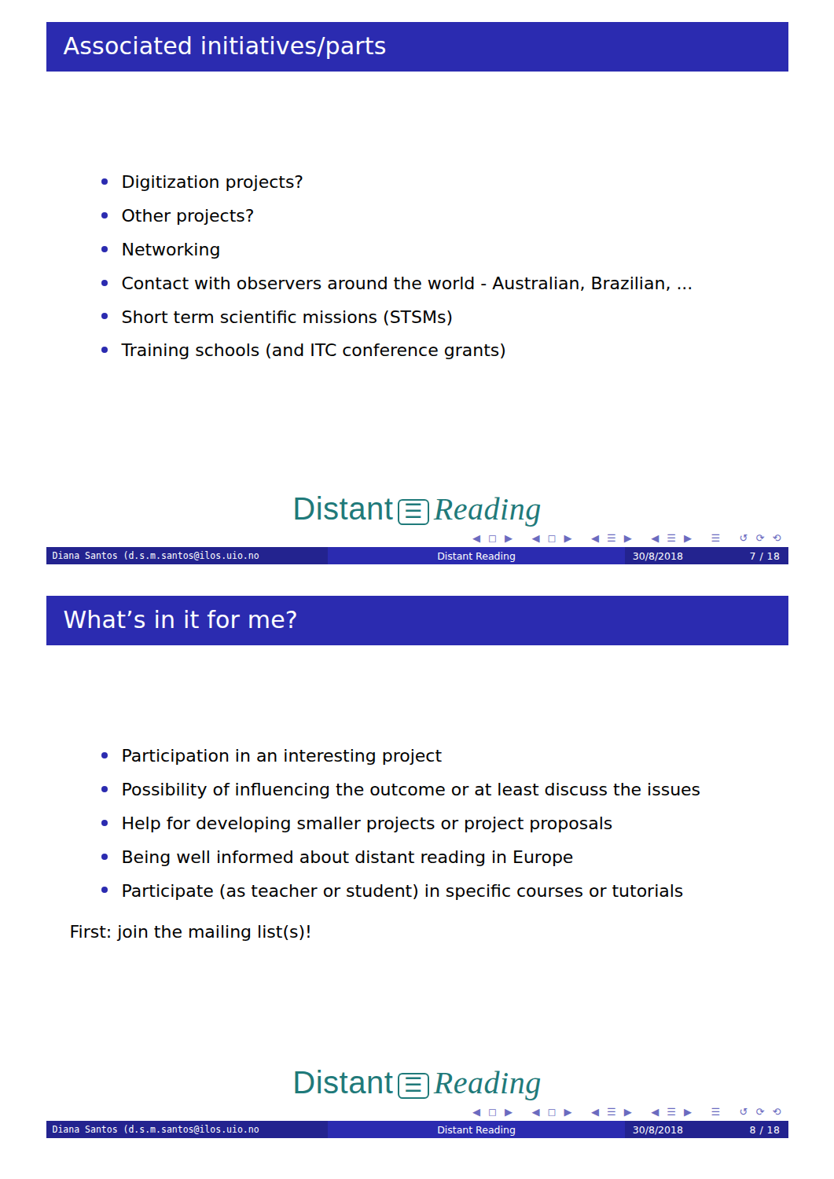Associated initiatives/parts
Digitization projects?
Other projects?
Networking
Contact with observers around the world - Australian, Brazilian, ...
Short term scientific missions (STSMs)
Training schools (and ITC conference grants)
Distant☰Reading
◀ ◻ ▶ ◀ ◻ ▶ ◀ ☰ ▶ ◀ ☰ ▶ ☰ ↺ ⟳ ⟲
Diana Santos (d.s.m.santos@ilos.uio.no
Distant Reading
30/8/20187 / 18
What’s in it for me?
Participation in an interesting project
Possibility of influencing the outcome or at least discuss the issues
Help for developing smaller projects or project proposals
Being well informed about distant reading in Europe
Participate (as teacher or student) in specific courses or tutorials
First: join the mailing list(s)!
Distant☰Reading
◀ ◻ ▶ ◀ ◻ ▶ ◀ ☰ ▶ ◀ ☰ ▶ ☰ ↺ ⟳ ⟲
Diana Santos (d.s.m.santos@ilos.uio.no
Distant Reading
30/8/20188 / 18